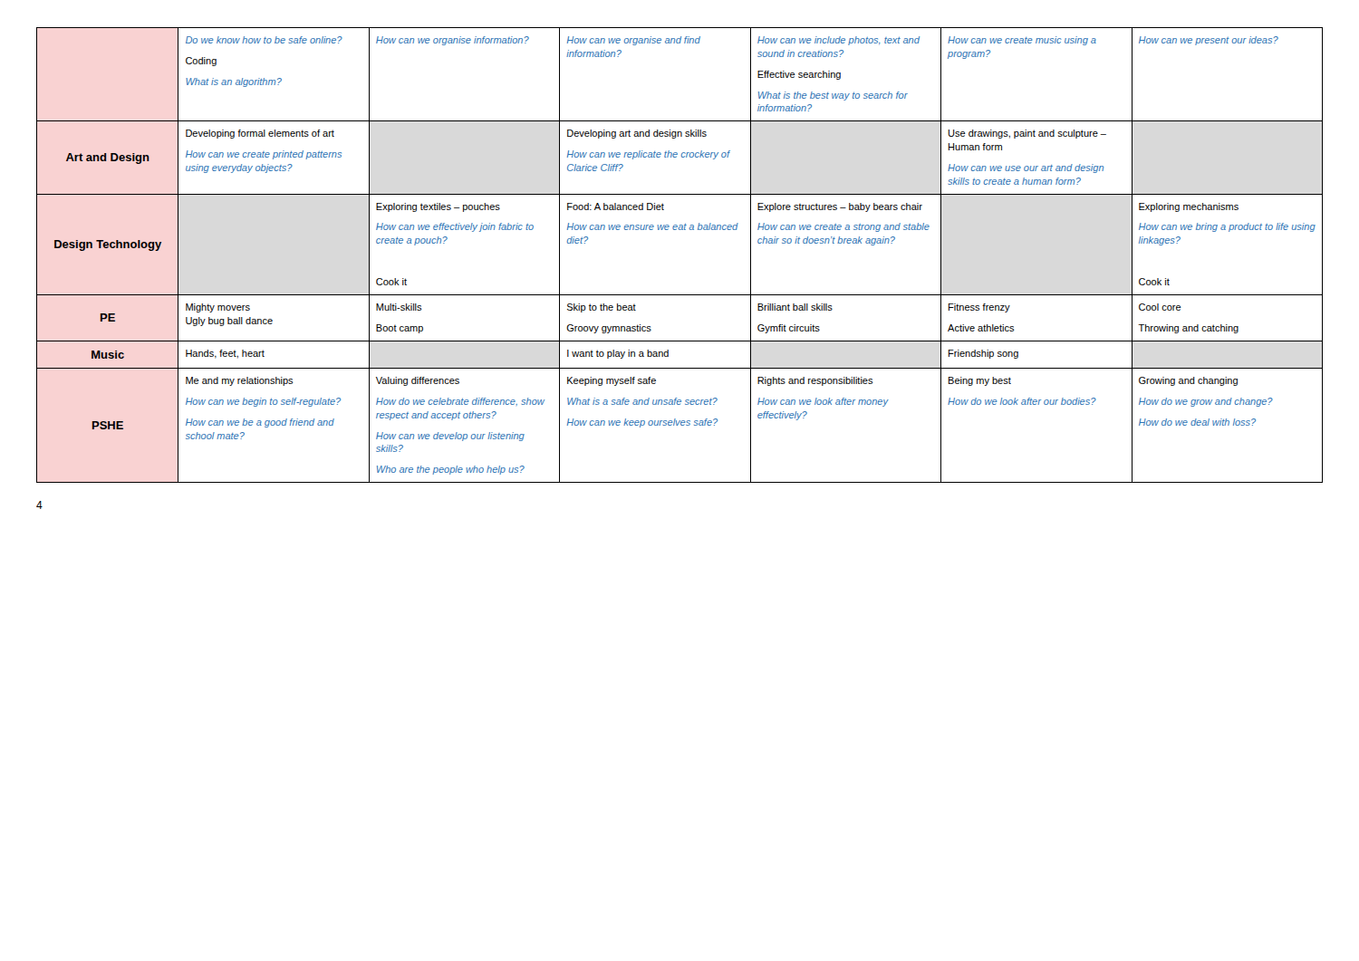| | Do we know how to be safe online? Coding What is an algorithm? | How can we organise information? | How can we organise and find information? | How can we include photos, text and sound in creations? Effective searching What is the best way to search for information? | How can we create music using a program? | How can we present our ideas? |
| Art and Design | Developing formal elements of art How can we create printed patterns using everyday objects? | | Developing art and design skills How can we replicate the crockery of Clarice Cliff? | | Use drawings, paint and sculpture – Human form How can we use our art and design skills to create a human form? | |
| Design Technology | | Exploring textiles – pouches How can we effectively join fabric to create a pouch? Cook it | Food: A balanced Diet How can we ensure we eat a balanced diet? | Explore structures – baby bears chair How can we create a strong and stable chair so it doesn’t break again? | | Exploring mechanisms How can we bring a product to life using linkages? Cook it |
| PE | Mighty movers Ugly bug ball dance | Multi-skills Boot camp | Skip to the beat Groovy gymnastics | Brilliant ball skills Gymfit circuits | Fitness frenzy Active athletics | Cool core Throwing and catching |
| Music | Hands, feet, heart | | I want to play in a band | | Friendship song | |
| PSHE | Me and my relationships How can we begin to self-regulate? How can we be a good friend and school mate? | Valuing differences How do we celebrate difference, show respect and accept others? How can we develop our listening skills? Who are the people who help us? | Keeping myself safe What is a safe and unsafe secret? How can we keep ourselves safe? | Rights and responsibilities How can we look after money effectively? | Being my best How do we look after our bodies? | Growing and changing How do we grow and change? How do we deal with loss? |
4